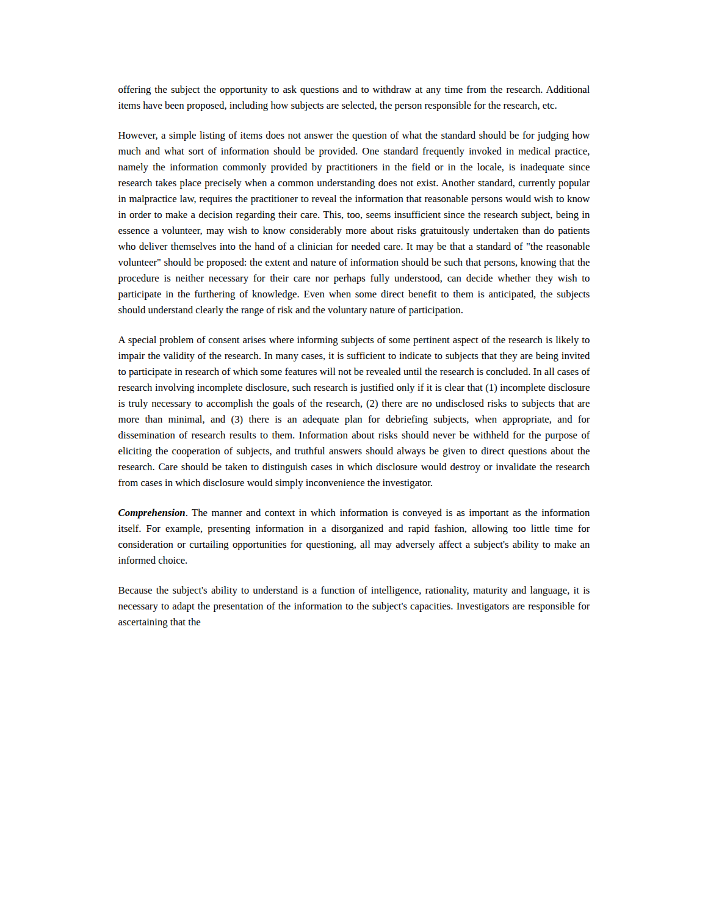offering the subject the opportunity to ask questions and to withdraw at any time from the research. Additional items have been proposed, including how subjects are selected, the person responsible for the research, etc.
However, a simple listing of items does not answer the question of what the standard should be for judging how much and what sort of information should be provided. One standard frequently invoked in medical practice, namely the information commonly provided by practitioners in the field or in the locale, is inadequate since research takes place precisely when a common understanding does not exist. Another standard, currently popular in malpractice law, requires the practitioner to reveal the information that reasonable persons would wish to know in order to make a decision regarding their care. This, too, seems insufficient since the research subject, being in essence a volunteer, may wish to know considerably more about risks gratuitously undertaken than do patients who deliver themselves into the hand of a clinician for needed care. It may be that a standard of "the reasonable volunteer" should be proposed: the extent and nature of information should be such that persons, knowing that the procedure is neither necessary for their care nor perhaps fully understood, can decide whether they wish to participate in the furthering of knowledge. Even when some direct benefit to them is anticipated, the subjects should understand clearly the range of risk and the voluntary nature of participation.
A special problem of consent arises where informing subjects of some pertinent aspect of the research is likely to impair the validity of the research. In many cases, it is sufficient to indicate to subjects that they are being invited to participate in research of which some features will not be revealed until the research is concluded. In all cases of research involving incomplete disclosure, such research is justified only if it is clear that (1) incomplete disclosure is truly necessary to accomplish the goals of the research, (2) there are no undisclosed risks to subjects that are more than minimal, and (3) there is an adequate plan for debriefing subjects, when appropriate, and for dissemination of research results to them. Information about risks should never be withheld for the purpose of eliciting the cooperation of subjects, and truthful answers should always be given to direct questions about the research. Care should be taken to distinguish cases in which disclosure would destroy or invalidate the research from cases in which disclosure would simply inconvenience the investigator.
Comprehension. The manner and context in which information is conveyed is as important as the information itself. For example, presenting information in a disorganized and rapid fashion, allowing too little time for consideration or curtailing opportunities for questioning, all may adversely affect a subject's ability to make an informed choice.
Because the subject's ability to understand is a function of intelligence, rationality, maturity and language, it is necessary to adapt the presentation of the information to the subject's capacities. Investigators are responsible for ascertaining that the